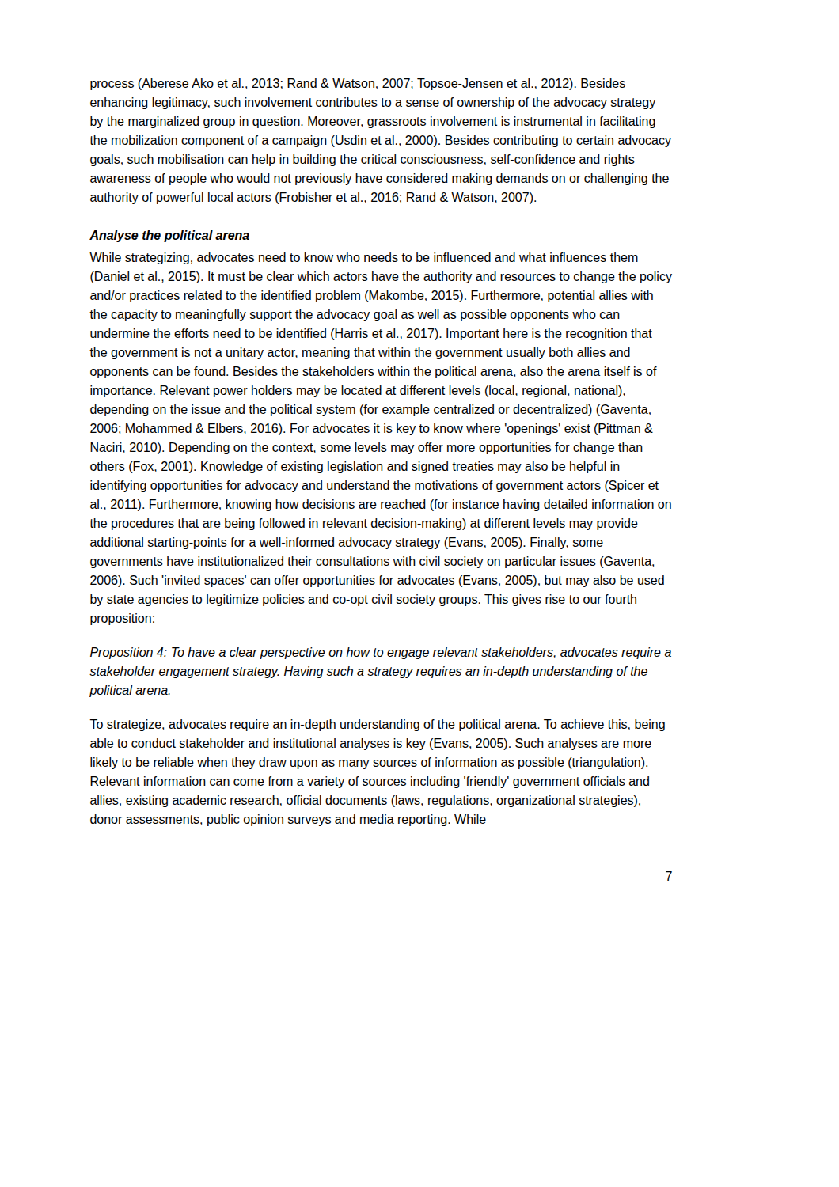process (Aberese Ako et al., 2013; Rand & Watson, 2007; Topsoe-Jensen et al., 2012). Besides enhancing legitimacy, such involvement contributes to a sense of ownership of the advocacy strategy by the marginalized group in question. Moreover, grassroots involvement is instrumental in facilitating the mobilization component of a campaign (Usdin et al., 2000). Besides contributing to certain advocacy goals, such mobilisation can help in building the critical consciousness, self-confidence and rights awareness of people who would not previously have considered making demands on or challenging the authority of powerful local actors (Frobisher et al., 2016; Rand & Watson, 2007).
Analyse the political arena
While strategizing, advocates need to know who needs to be influenced and what influences them (Daniel et al., 2015). It must be clear which actors have the authority and resources to change the policy and/or practices related to the identified problem (Makombe, 2015). Furthermore, potential allies with the capacity to meaningfully support the advocacy goal as well as possible opponents who can undermine the efforts need to be identified (Harris et al., 2017). Important here is the recognition that the government is not a unitary actor, meaning that within the government usually both allies and opponents can be found. Besides the stakeholders within the political arena, also the arena itself is of importance. Relevant power holders may be located at different levels (local, regional, national), depending on the issue and the political system (for example centralized or decentralized) (Gaventa, 2006; Mohammed & Elbers, 2016). For advocates it is key to know where 'openings' exist (Pittman & Naciri, 2010). Depending on the context, some levels may offer more opportunities for change than others (Fox, 2001). Knowledge of existing legislation and signed treaties may also be helpful in identifying opportunities for advocacy and understand the motivations of government actors (Spicer et al., 2011). Furthermore, knowing how decisions are reached (for instance having detailed information on the procedures that are being followed in relevant decision-making) at different levels may provide additional starting-points for a well-informed advocacy strategy (Evans, 2005). Finally, some governments have institutionalized their consultations with civil society on particular issues (Gaventa, 2006). Such 'invited spaces' can offer opportunities for advocates (Evans, 2005), but may also be used by state agencies to legitimize policies and co-opt civil society groups. This gives rise to our fourth proposition:
Proposition 4: To have a clear perspective on how to engage relevant stakeholders, advocates require a stakeholder engagement strategy. Having such a strategy requires an in-depth understanding of the political arena.
To strategize, advocates require an in-depth understanding of the political arena. To achieve this, being able to conduct stakeholder and institutional analyses is key (Evans, 2005). Such analyses are more likely to be reliable when they draw upon as many sources of information as possible (triangulation). Relevant information can come from a variety of sources including 'friendly' government officials and allies, existing academic research, official documents (laws, regulations, organizational strategies), donor assessments, public opinion surveys and media reporting. While
7